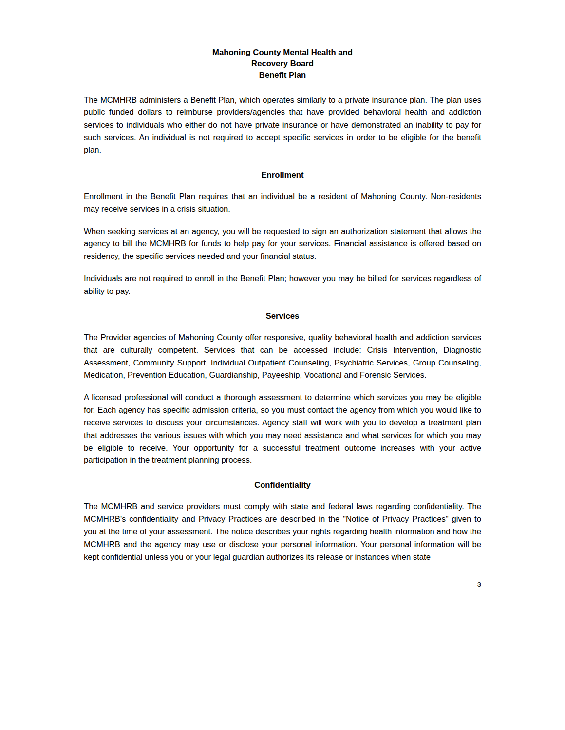Mahoning County Mental Health and
Recovery Board
Benefit Plan
The MCMHRB administers a Benefit Plan, which operates similarly to a private insurance plan. The plan uses public funded dollars to reimburse providers/agencies that have provided behavioral health and addiction services to individuals who either do not have private insurance or have demonstrated an inability to pay for such services. An individual is not required to accept specific services in order to be eligible for the benefit plan.
Enrollment
Enrollment in the Benefit Plan requires that an individual be a resident of Mahoning County. Non-residents may receive services in a crisis situation.
When seeking services at an agency, you will be requested to sign an authorization statement that allows the agency to bill the MCMHRB for funds to help pay for your services. Financial assistance is offered based on residency, the specific services needed and your financial status.
Individuals are not required to enroll in the Benefit Plan; however you may be billed for services regardless of ability to pay.
Services
The Provider agencies of Mahoning County offer responsive, quality behavioral health and addiction services that are culturally competent. Services that can be accessed include: Crisis Intervention, Diagnostic Assessment, Community Support, Individual Outpatient Counseling, Psychiatric Services, Group Counseling, Medication, Prevention Education, Guardianship, Payeeship, Vocational and Forensic Services.
A licensed professional will conduct a thorough assessment to determine which services you may be eligible for. Each agency has specific admission criteria, so you must contact the agency from which you would like to receive services to discuss your circumstances. Agency staff will work with you to develop a treatment plan that addresses the various issues with which you may need assistance and what services for which you may be eligible to receive. Your opportunity for a successful treatment outcome increases with your active participation in the treatment planning process.
Confidentiality
The MCMHRB and service providers must comply with state and federal laws regarding confidentiality. The MCMHRB's confidentiality and Privacy Practices are described in the "Notice of Privacy Practices" given to you at the time of your assessment. The notice describes your rights regarding health information and how the MCMHRB and the agency may use or disclose your personal information. Your personal information will be kept confidential unless you or your legal guardian authorizes its release or instances when state
3